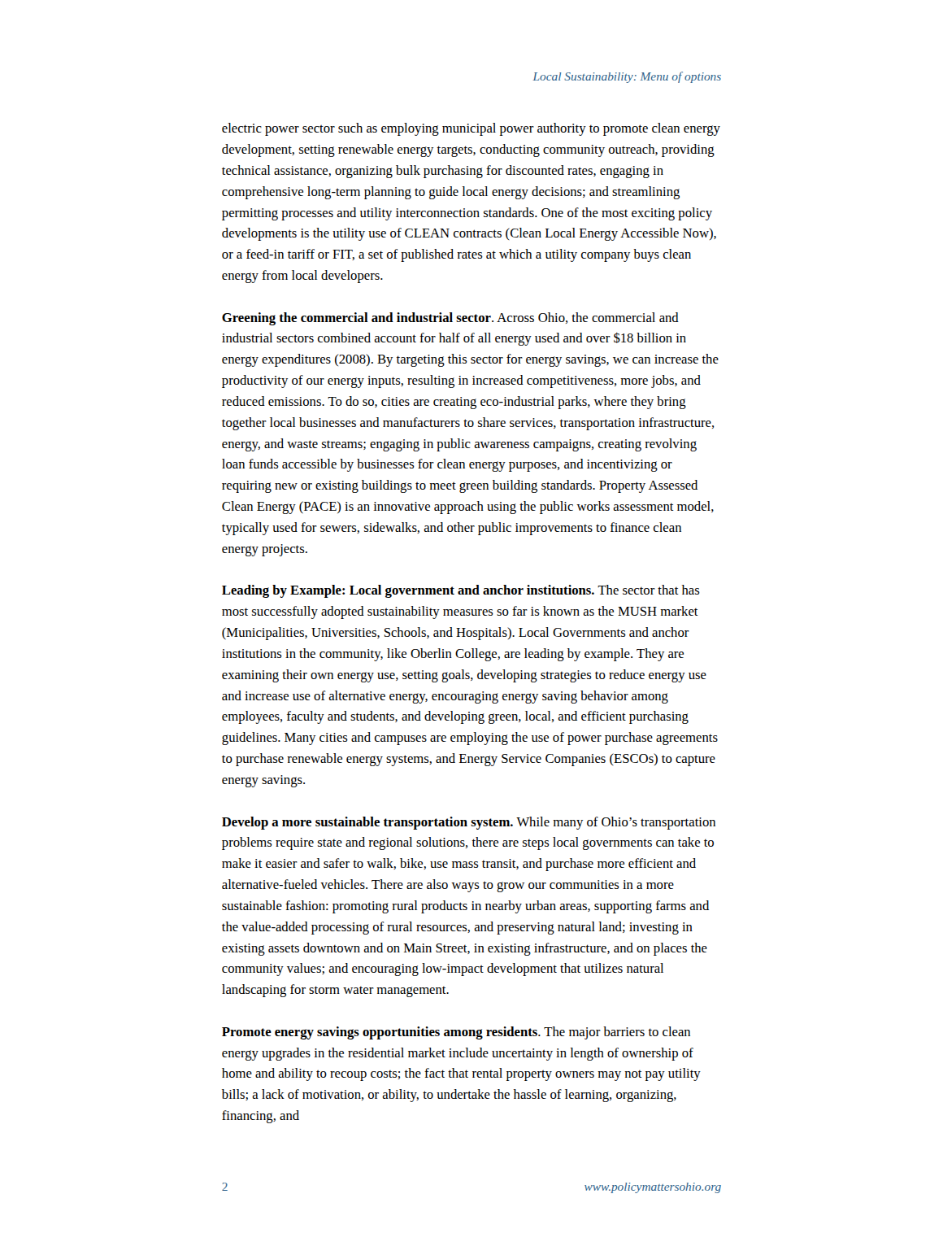Local Sustainability: Menu of options
electric power sector such as employing municipal power authority to promote clean energy development, setting renewable energy targets, conducting community outreach, providing technical assistance, organizing bulk purchasing for discounted rates, engaging in comprehensive long-term planning to guide local energy decisions; and streamlining permitting processes and utility interconnection standards. One of the most exciting policy developments is the utility use of CLEAN contracts (Clean Local Energy Accessible Now), or a feed-in tariff or FIT, a set of published rates at which a utility company buys clean energy from local developers.
Greening the commercial and industrial sector. Across Ohio, the commercial and industrial sectors combined account for half of all energy used and over $18 billion in energy expenditures (2008). By targeting this sector for energy savings, we can increase the productivity of our energy inputs, resulting in increased competitiveness, more jobs, and reduced emissions. To do so, cities are creating eco-industrial parks, where they bring together local businesses and manufacturers to share services, transportation infrastructure, energy, and waste streams; engaging in public awareness campaigns, creating revolving loan funds accessible by businesses for clean energy purposes, and incentivizing or requiring new or existing buildings to meet green building standards. Property Assessed Clean Energy (PACE) is an innovative approach using the public works assessment model, typically used for sewers, sidewalks, and other public improvements to finance clean energy projects.
Leading by Example: Local government and anchor institutions. The sector that has most successfully adopted sustainability measures so far is known as the MUSH market (Municipalities, Universities, Schools, and Hospitals). Local Governments and anchor institutions in the community, like Oberlin College, are leading by example. They are examining their own energy use, setting goals, developing strategies to reduce energy use and increase use of alternative energy, encouraging energy saving behavior among employees, faculty and students, and developing green, local, and efficient purchasing guidelines. Many cities and campuses are employing the use of power purchase agreements to purchase renewable energy systems, and Energy Service Companies (ESCOs) to capture energy savings.
Develop a more sustainable transportation system. While many of Ohio’s transportation problems require state and regional solutions, there are steps local governments can take to make it easier and safer to walk, bike, use mass transit, and purchase more efficient and alternative-fueled vehicles. There are also ways to grow our communities in a more sustainable fashion: promoting rural products in nearby urban areas, supporting farms and the value-added processing of rural resources, and preserving natural land; investing in existing assets downtown and on Main Street, in existing infrastructure, and on places the community values; and encouraging low-impact development that utilizes natural landscaping for storm water management.
Promote energy savings opportunities among residents. The major barriers to clean energy upgrades in the residential market include uncertainty in length of ownership of home and ability to recoup costs; the fact that rental property owners may not pay utility bills; a lack of motivation, or ability, to undertake the hassle of learning, organizing, financing, and
2 www.policymattersohio.org